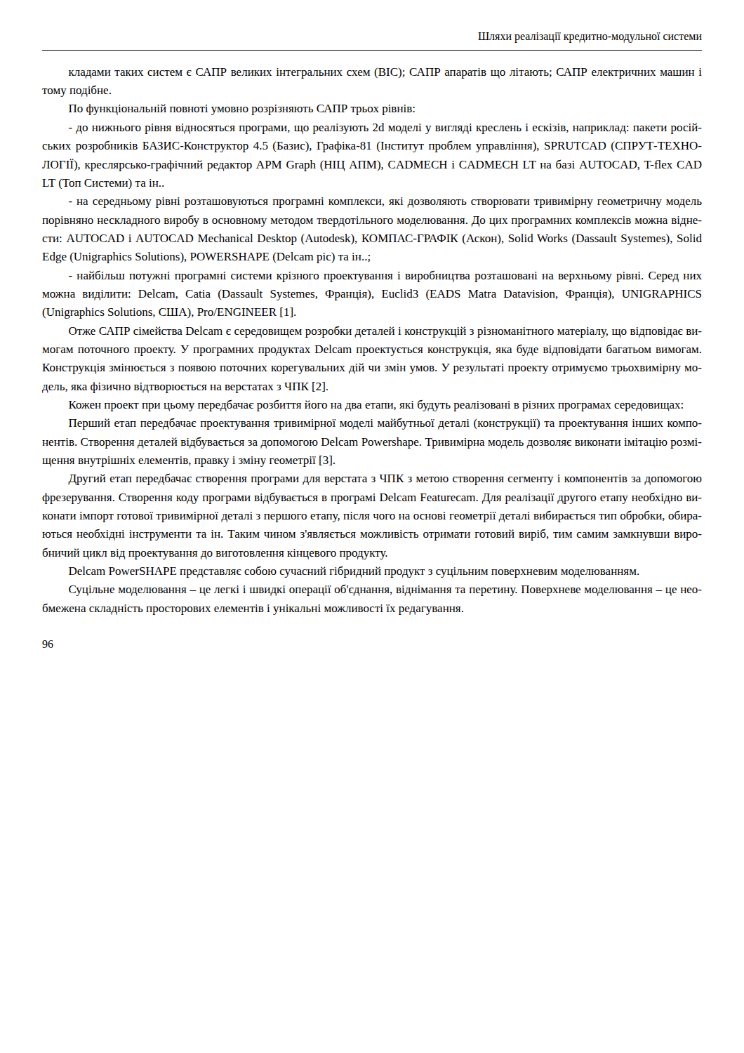Шляхи реалізації кредитно-модульної системи
кладами таких систем є САПР великих інтегральних схем (ВІС); САПР апаратів що літають; САПР електричних машин і тому подібне.
По функціональній повноті умовно розрізняють САПР трьох рівнів:
- до нижнього рівня відносяться програми, що реалізують 2d моделі у вигляді креслень і ескізів, наприклад: пакети російських розробників БАЗИС-Конструктор 4.5 (Базис), Графіка-81 (Інститут проблем управління), SPRUTCAD (СПРУТ-ТЕХНОЛОГІЇ), креслярсько-графічний редактор APM Graph (НІЦ АПМ), CADMECH і CADMECH LT на базі AUTOCAD, T-flex CAD LT (Топ Системи) та ін..
- на середньому рівні розташовуються програмні комплекси, які дозволяють створювати тривимірну геометричну модель порівняно нескладного виробу в основному методом твердотільного моделювання. До цих програмних комплексів можна віднести: AUTOCAD і AUTOCAD Mechanical Desktop (Autodesk), КОМПАС-ГРАФІК (Аскон), Solid Works (Dassault Systemes), Solid Edge (Unigraphics Solutions), POWERSHAPE (Delcam pic) та ін..;
- найбільш потужні програмні системи крізного проектування і виробництва розташовані на верхньому рівні. Серед них можна виділити: Delcam, Catia (Dassault Systemes, Франція), Euclid3 (EADS Matra Datavision, Франція), UNIGRAPHICS (Unigraphics Solutions, США), Pro/ENGINEER [1].
Отже САПР сімейства Delcam є середовищем розробки деталей і конструкцій з різноманітного матеріалу, що відповідає вимогам поточного проекту. У програмних продуктах Delcam проектується конструкція, яка буде відповідати багатьом вимогам. Конструкція змінюється з появою поточних корегувальних дій чи змін умов. У результаті проекту отримуємо трьохвимірну модель, яка фізично відтворюється на верстатах з ЧПК [2].
Кожен проект при цьому передбачає розбиття його на два етапи, які будуть реалізовані в різних програмах середовищах:
Перший етап передбачає проектування тривимірної моделі майбутньої деталі (конструкції) та проектування інших компонентів. Створення деталей відбувається за допомогою Delcam Powershape. Тривимірна модель дозволяє виконати імітацію розміщення внутрішніх елементів, правку і зміну геометрії [3].
Другий етап передбачає створення програми для верстата з ЧПК з метою створення сегменту і компонентів за допомогою фрезерування. Створення коду програми відбувається в програмі Delcam Featurecam. Для реалізації другого етапу необхідно виконати імпорт готової тривимірної деталі з першого етапу, після чого на основі геометрії деталі вибирається тип обробки, обираються необхідні інструменти та ін. Таким чином з'являється можливість отримати готовий виріб, тим самим замкнувши виробничий цикл від проектування до виготовлення кінцевого продукту.
Delcam PowerSHAPE представляє собою сучасний гібридний продукт з суцільним поверхневим моделюванням.
Суцільне моделювання – це легкі і швидкі операції об'єднання, віднімання та перетину. Поверхневе моделювання – це необмежена складність просторових елементів і унікальні можливості їх редагування.
96